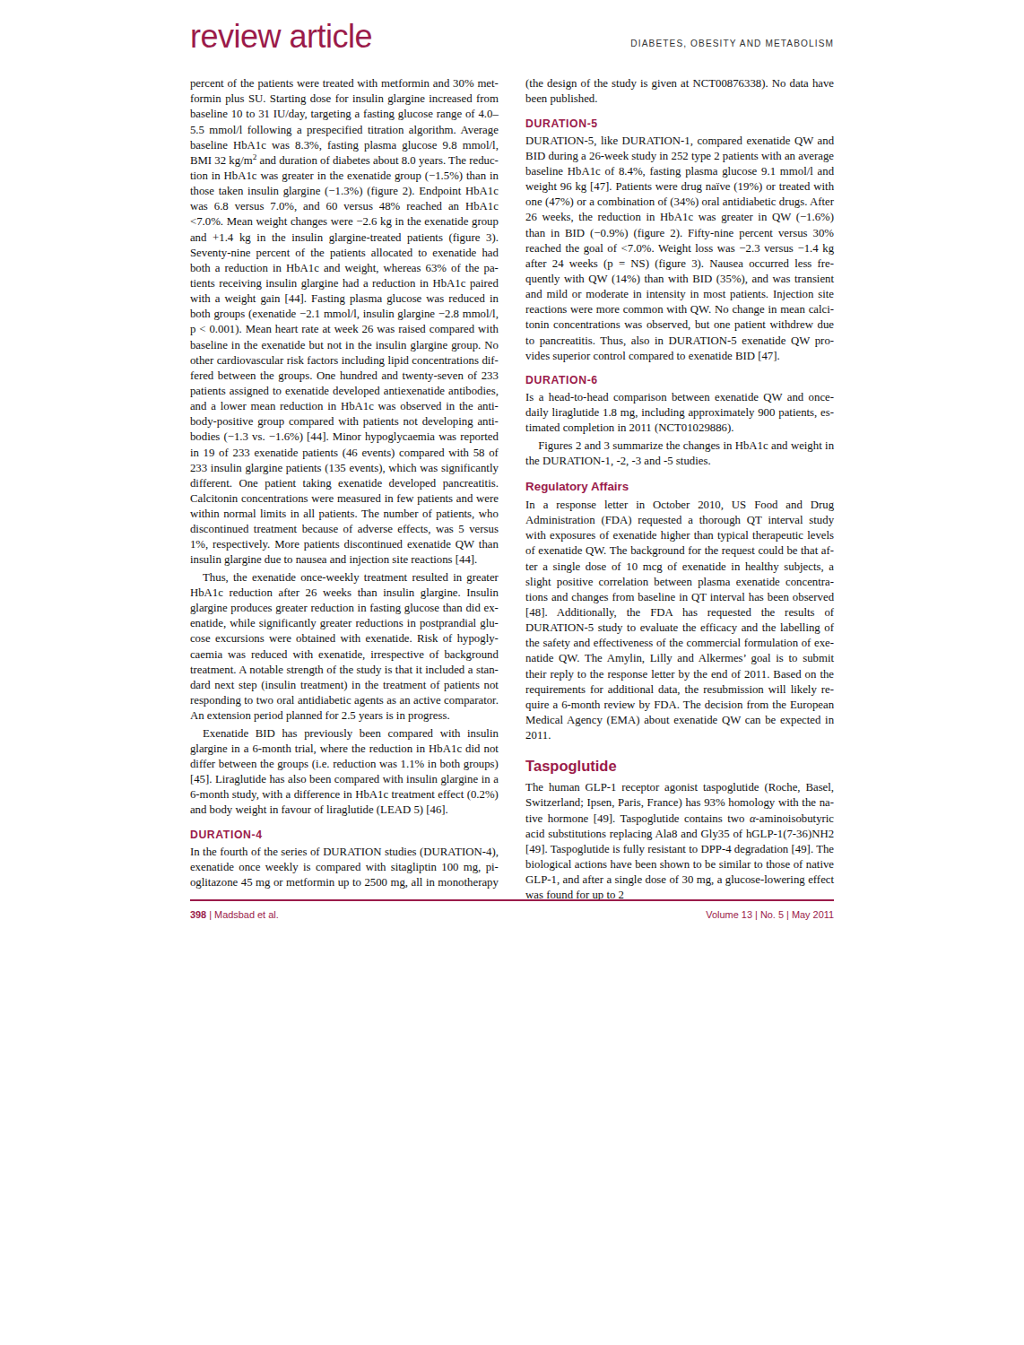review article
diabetes, obesity and metabolism
percent of the patients were treated with metformin and 30% metformin plus SU. Starting dose for insulin glargine increased from baseline 10 to 31 IU/day, targeting a fasting glucose range of 4.0–5.5 mmol/l following a prespecified titration algorithm. Average baseline HbA1c was 8.3%, fasting plasma glucose 9.8 mmol/l, BMI 32 kg/m2 and duration of diabetes about 8.0 years. The reduction in HbA1c was greater in the exenatide group (−1.5%) than in those taken insulin glargine (−1.3%) (figure 2). Endpoint HbA1c was 6.8 versus 7.0%, and 60 versus 48% reached an HbA1c <7.0%. Mean weight changes were −2.6 kg in the exenatide group and +1.4 kg in the insulin glargine-treated patients (figure 3). Seventy-nine percent of the patients allocated to exenatide had both a reduction in HbA1c and weight, whereas 63% of the patients receiving insulin glargine had a reduction in HbA1c paired with a weight gain [44]. Fasting plasma glucose was reduced in both groups (exenatide −2.1 mmol/l, insulin glargine −2.8 mmol/l, p < 0.001). Mean heart rate at week 26 was raised compared with baseline in the exenatide but not in the insulin glargine group. No other cardiovascular risk factors including lipid concentrations differed between the groups. One hundred and twenty-seven of 233 patients assigned to exenatide developed antiexenatide antibodies, and a lower mean reduction in HbA1c was observed in the antibody-positive group compared with patients not developing antibodies (−1.3 vs. −1.6%) [44]. Minor hypoglycaemia was reported in 19 of 233 exenatide patients (46 events) compared with 58 of 233 insulin glargine patients (135 events), which was significantly different. One patient taking exenatide developed pancreatitis. Calcitonin concentrations were measured in few patients and were within normal limits in all patients. The number of patients, who discontinued treatment because of adverse effects, was 5 versus 1%, respectively. More patients discontinued exenatide QW than insulin glargine due to nausea and injection site reactions [44].
Thus, the exenatide once-weekly treatment resulted in greater HbA1c reduction after 26 weeks than insulin glargine. Insulin glargine produces greater reduction in fasting glucose than did exenatide, while significantly greater reductions in postprandial glucose excursions were obtained with exenatide. Risk of hypoglycaemia was reduced with exenatide, irrespective of background treatment. A notable strength of the study is that it included a standard next step (insulin treatment) in the treatment of patients not responding to two oral antidiabetic agents as an active comparator. An extension period planned for 2.5 years is in progress.
Exenatide BID has previously been compared with insulin glargine in a 6-month trial, where the reduction in HbA1c did not differ between the groups (i.e. reduction was 1.1% in both groups) [45]. Liraglutide has also been compared with insulin glargine in a 6-month study, with a difference in HbA1c treatment effect (0.2%) and body weight in favour of liraglutide (LEAD 5) [46].
DURATION-4
In the fourth of the series of DURATION studies (DURATION-4), exenatide once weekly is compared with sitagliptin 100 mg, pioglitazone 45 mg or metformin up to 2500 mg, all in monotherapy (the design of the study is given at NCT00876338). No data have been published.
DURATION-5
DURATION-5, like DURATION-1, compared exenatide QW and BID during a 26-week study in 252 type 2 patients with an average baseline HbA1c of 8.4%, fasting plasma glucose 9.1 mmol/l and weight 96 kg [47]. Patients were drug naïve (19%) or treated with one (47%) or a combination of (34%) oral antidiabetic drugs. After 26 weeks, the reduction in HbA1c was greater in QW (−1.6%) than in BID (−0.9%) (figure 2). Fifty-nine percent versus 30% reached the goal of <7.0%. Weight loss was −2.3 versus −1.4 kg after 24 weeks (p = NS) (figure 3). Nausea occurred less frequently with QW (14%) than with BID (35%), and was transient and mild or moderate in intensity in most patients. Injection site reactions were more common with QW. No change in mean calcitonin concentrations was observed, but one patient withdrew due to pancreatitis. Thus, also in DURATION-5 exenatide QW provides superior control compared to exenatide BID [47].
DURATION-6
Is a head-to-head comparison between exenatide QW and once-daily liraglutide 1.8 mg, including approximately 900 patients, estimated completion in 2011 (NCT01029886).
Figures 2 and 3 summarize the changes in HbA1c and weight in the DURATION-1, -2, -3 and -5 studies.
Regulatory Affairs
In a response letter in October 2010, US Food and Drug Administration (FDA) requested a thorough QT interval study with exposures of exenatide higher than typical therapeutic levels of exenatide QW. The background for the request could be that after a single dose of 10 mcg of exenatide in healthy subjects, a slight positive correlation between plasma exenatide concentrations and changes from baseline in QT interval has been observed [48]. Additionally, the FDA has requested the results of DURATION-5 study to evaluate the efficacy and the labelling of the safety and effectiveness of the commercial formulation of exenatide QW. The Amylin, Lilly and Alkermes’ goal is to submit their reply to the response letter by the end of 2011. Based on the requirements for additional data, the resubmission will likely require a 6-month review by FDA. The decision from the European Medical Agency (EMA) about exenatide QW can be expected in 2011.
Taspoglutide
The human GLP-1 receptor agonist taspoglutide (Roche, Basel, Switzerland; Ipsen, Paris, France) has 93% homology with the native hormone [49]. Taspoglutide contains two α-aminoisobutyric acid substitutions replacing Ala8 and Gly35 of hGLP-1(7-36)NH2 [49]. Taspoglutide is fully resistant to DPP-4 degradation [49]. The biological actions have been shown to be similar to those of native GLP-1, and after a single dose of 30 mg, a glucose-lowering effect was found for up to 2
398 | Madsbad et al.
Volume 13 | No. 5 | May 2011